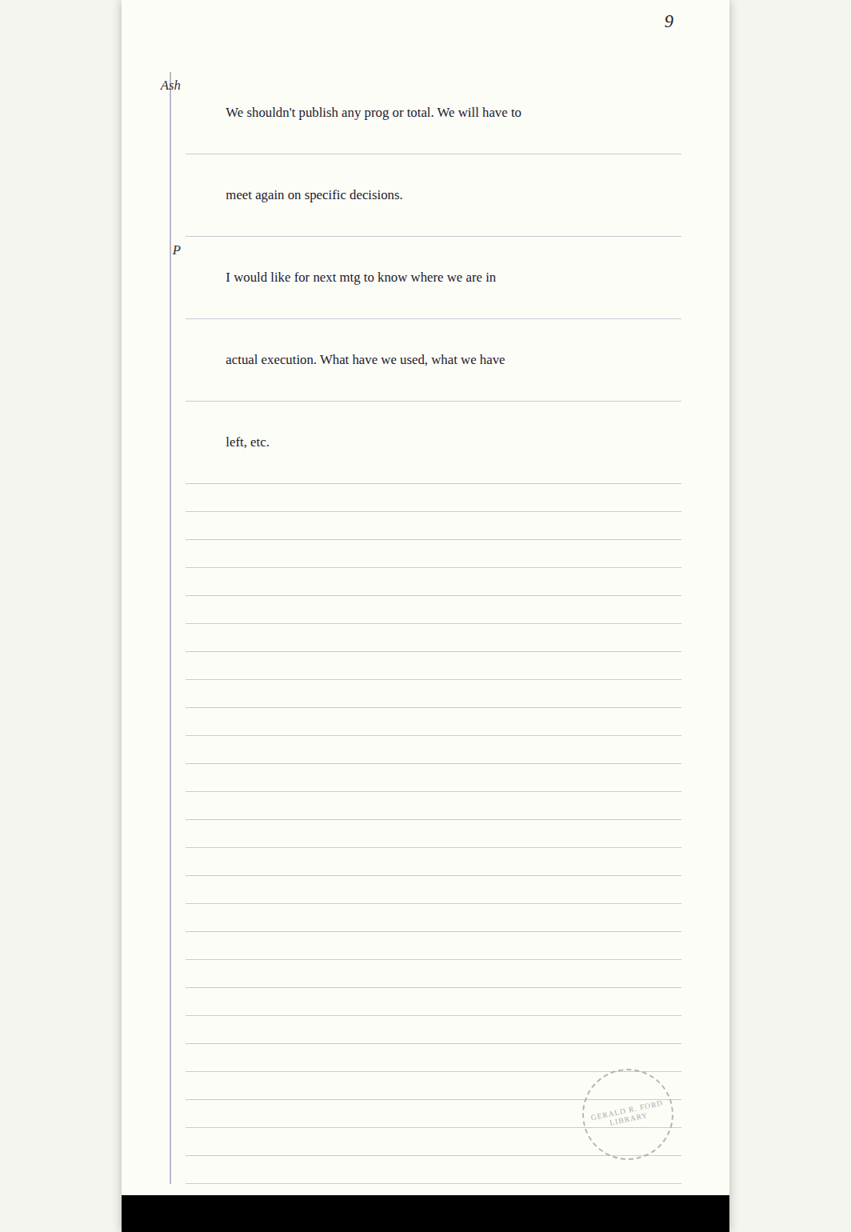9
Ash We shouldn't publish any prog or total. We will have to
meet again on specific decisions.
PI would like for next mtg to know where we are in
actual execution. What have we used, what we have
left, etc.
GERALD R. FORD LIBRARY